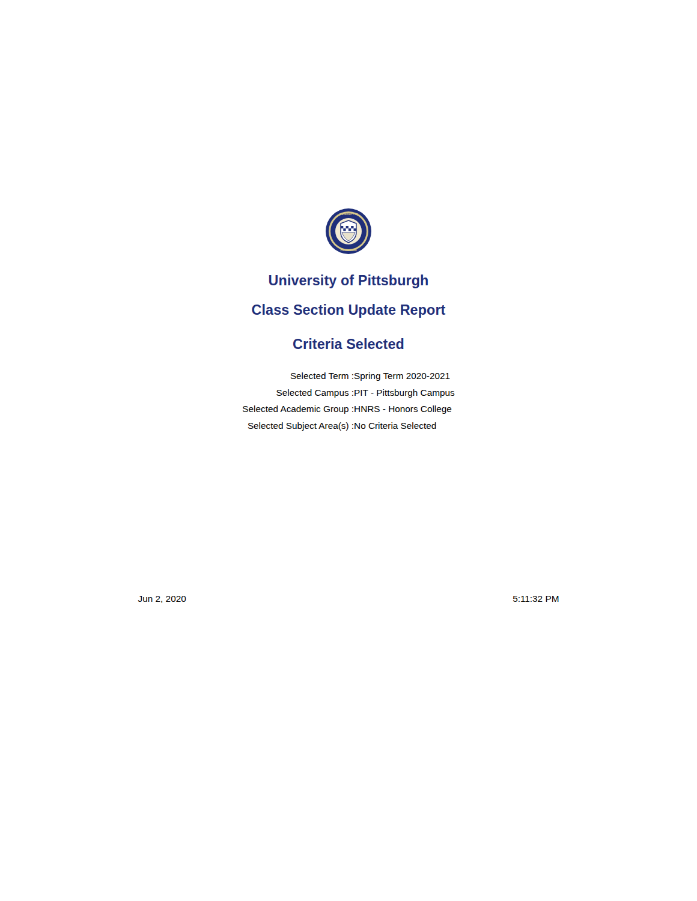UNIVERSITY OF PITTSBURGH
University of Pittsburgh
Class Section Update Report
Criteria Selected
| Selected Term : | Spring Term 2020-2021 |
| Selected Campus : | PIT - Pittsburgh Campus |
| Selected Academic Group : | HNRS - Honors College |
| Selected Subject Area(s) : | No Criteria Selected |
Jun 2, 2020 5:11:32 PM